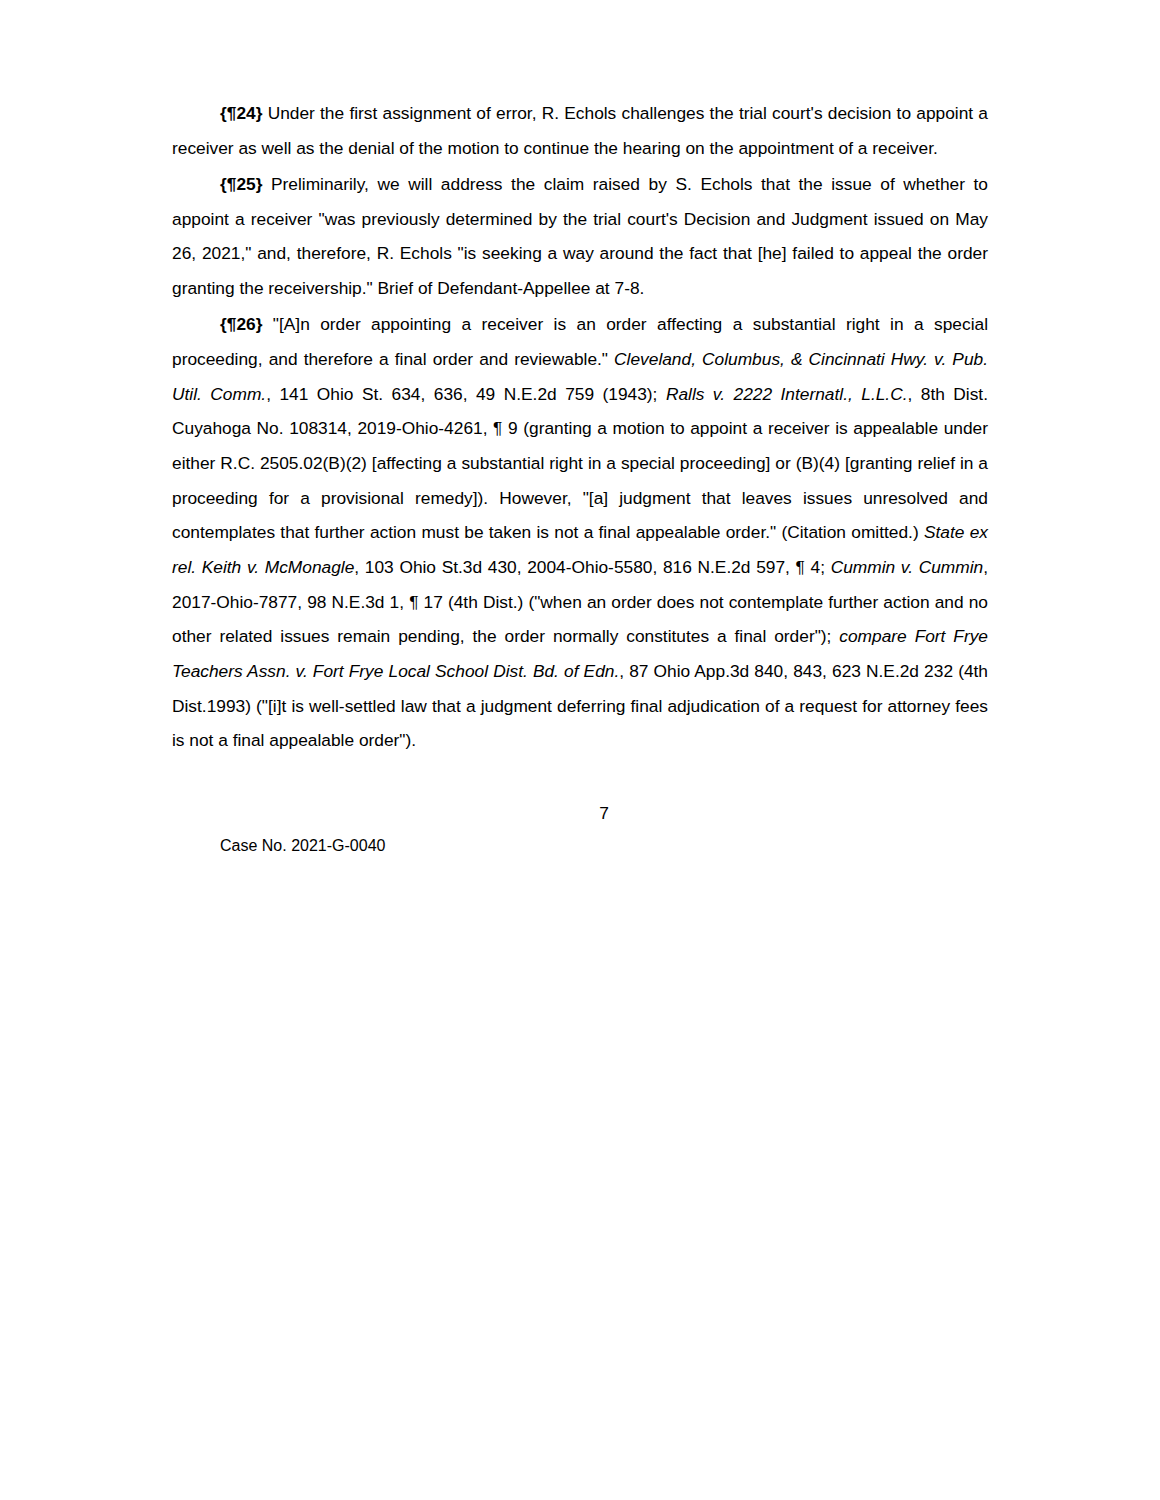{¶24} Under the first assignment of error, R. Echols challenges the trial court's decision to appoint a receiver as well as the denial of the motion to continue the hearing on the appointment of a receiver.
{¶25} Preliminarily, we will address the claim raised by S. Echols that the issue of whether to appoint a receiver "was previously determined by the trial court's Decision and Judgment issued on May 26, 2021," and, therefore, R. Echols "is seeking a way around the fact that [he] failed to appeal the order granting the receivership." Brief of Defendant-Appellee at 7-8.
{¶26} "[A]n order appointing a receiver is an order affecting a substantial right in a special proceeding, and therefore a final order and reviewable." Cleveland, Columbus, & Cincinnati Hwy. v. Pub. Util. Comm., 141 Ohio St. 634, 636, 49 N.E.2d 759 (1943); Ralls v. 2222 Internatl., L.L.C., 8th Dist. Cuyahoga No. 108314, 2019-Ohio-4261, ¶ 9 (granting a motion to appoint a receiver is appealable under either R.C. 2505.02(B)(2) [affecting a substantial right in a special proceeding] or (B)(4) [granting relief in a proceeding for a provisional remedy]). However, "[a] judgment that leaves issues unresolved and contemplates that further action must be taken is not a final appealable order." (Citation omitted.) State ex rel. Keith v. McMonagle, 103 Ohio St.3d 430, 2004-Ohio-5580, 816 N.E.2d 597, ¶ 4; Cummin v. Cummin, 2017-Ohio-7877, 98 N.E.3d 1, ¶ 17 (4th Dist.) ("when an order does not contemplate further action and no other related issues remain pending, the order normally constitutes a final order"); compare Fort Frye Teachers Assn. v. Fort Frye Local School Dist. Bd. of Edn., 87 Ohio App.3d 840, 843, 623 N.E.2d 232 (4th Dist.1993) ("[i]t is well-settled law that a judgment deferring final adjudication of a request for attorney fees is not a final appealable order").
7
Case No. 2021-G-0040